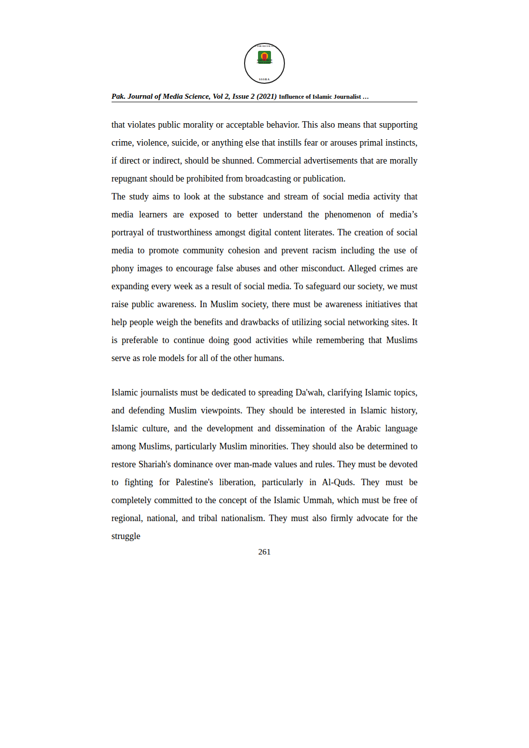SOCIETY FOR SOCIAL SCIENCES
& RESEARCH
ASSOCIATION
SSSRA
Pak. Journal of Media Science, Vol 2, Issue 2 (2021) Influence of Islamic Journalist …
that violates public morality or acceptable behavior. This also means that supporting crime, violence, suicide, or anything else that instills fear or arouses primal instincts, if direct or indirect, should be shunned. Commercial advertisements that are morally repugnant should be prohibited from broadcasting or publication.
The study aims to look at the substance and stream of social media activity that media learners are exposed to better understand the phenomenon of media’s portrayal of trustworthiness amongst digital content literates. The creation of social media to promote community cohesion and prevent racism including the use of phony images to encourage false abuses and other misconduct. Alleged crimes are expanding every week as a result of social media. To safeguard our society, we must raise public awareness. In Muslim society, there must be awareness initiatives that help people weigh the benefits and drawbacks of utilizing social networking sites. It is preferable to continue doing good activities while remembering that Muslims serve as role models for all of the other humans.
Islamic journalists must be dedicated to spreading Da'wah, clarifying Islamic topics, and defending Muslim viewpoints. They should be interested in Islamic history, Islamic culture, and the development and dissemination of the Arabic language among Muslims, particularly Muslim minorities. They should also be determined to restore Shariah's dominance over man-made values and rules. They must be devoted to fighting for Palestine's liberation, particularly in Al-Quds. They must be completely committed to the concept of the Islamic Ummah, which must be free of regional, national, and tribal nationalism. They must also firmly advocate for the struggle
261